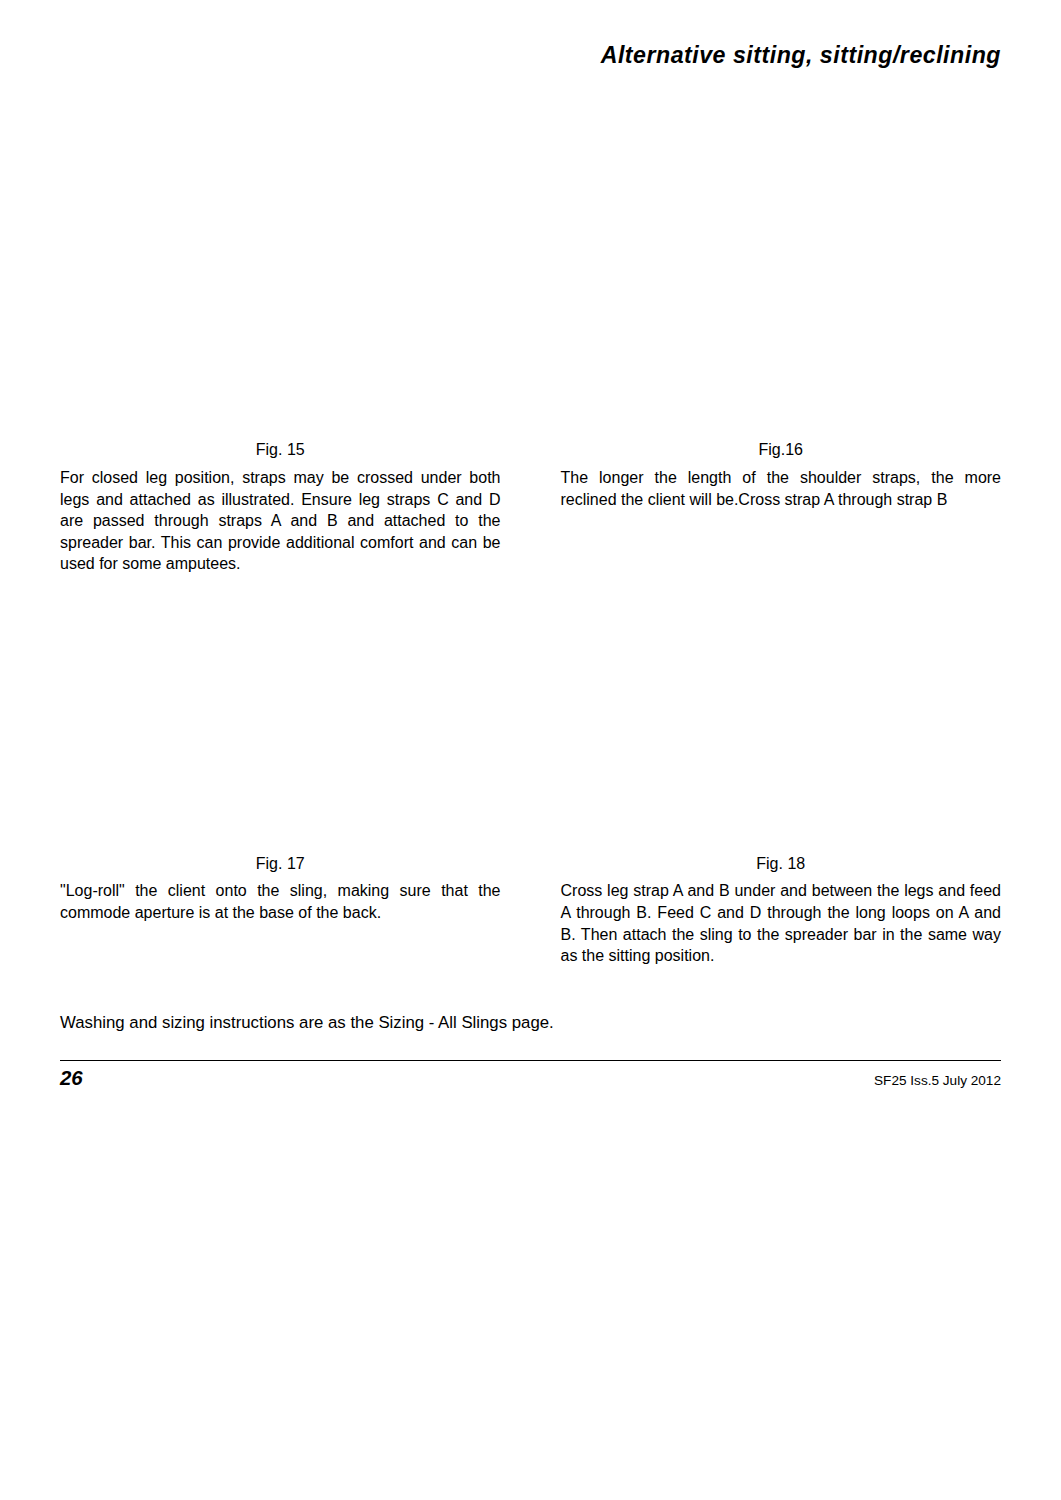Alternative sitting, sitting/reclining
Fig. 15
For closed leg position, straps may be crossed under both legs and attached as illustrated. Ensure leg straps C and D are passed through straps A and B and attached to the spreader bar. This can provide additional comfort and can be used for some amputees.
Fig.16
The longer the length of the shoulder straps, the more reclined the client will be.Cross strap A through strap B
Fig. 17
"Log-roll" the client onto the sling, making sure that the commode aperture is at the base of the back.
Fig. 18
Cross leg strap A and B under and between the legs and feed A through B. Feed C and D through the long loops on A and B. Then attach the sling to the spreader bar in the same way as the sitting position.
Washing and sizing instructions are as the Sizing - All Slings page.
26 SF25 Iss.5 July 2012